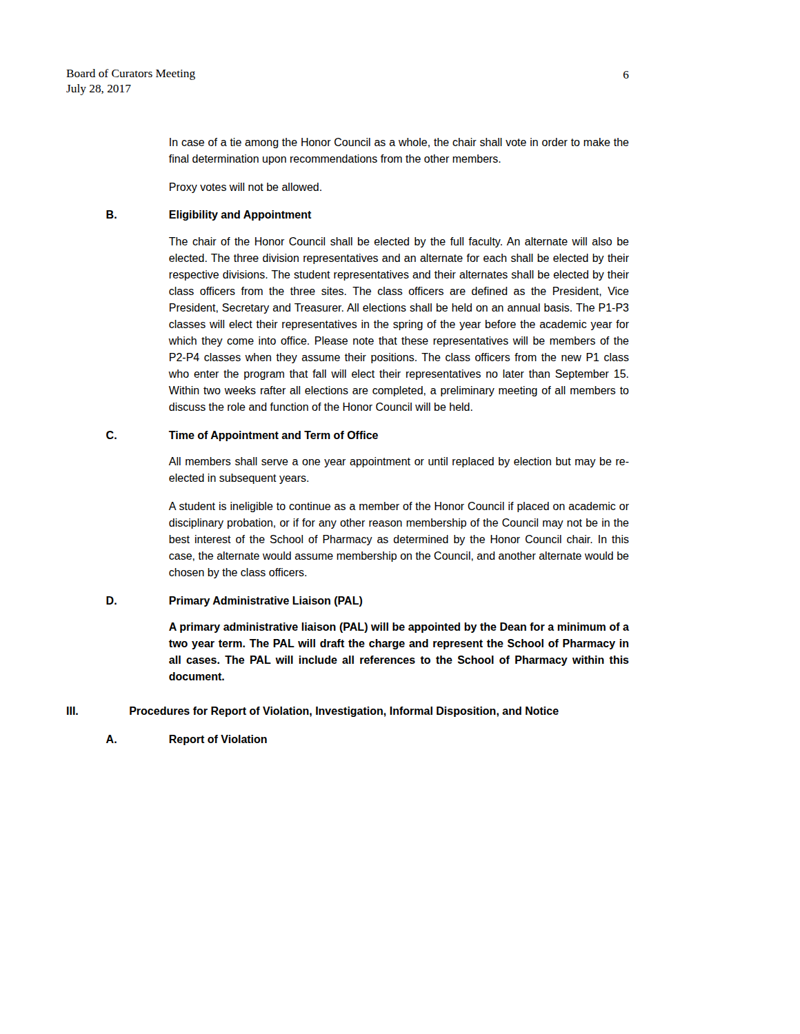Board of Curators Meeting
July 28, 2017
6
In case of a tie among the Honor Council as a whole, the chair shall vote in order to make the final determination upon recommendations from the other members.
Proxy votes will not be allowed.
B.
Eligibility and Appointment
The chair of the Honor Council shall be elected by the full faculty. An alternate will also be elected. The three division representatives and an alternate for each shall be elected by their respective divisions. The student representatives and their alternates shall be elected by their class officers from the three sites. The class officers are defined as the President, Vice President, Secretary and Treasurer. All elections shall be held on an annual basis. The P1-P3 classes will elect their representatives in the spring of the year before the academic year for which they come into office. Please note that these representatives will be members of the P2-P4 classes when they assume their positions. The class officers from the new P1 class who enter the program that fall will elect their representatives no later than September 15. Within two weeks rafter all elections are completed, a preliminary meeting of all members to discuss the role and function of the Honor Council will be held.
C.
Time of Appointment and Term of Office
All members shall serve a one year appointment or until replaced by election but may be re-elected in subsequent years.
A student is ineligible to continue as a member of the Honor Council if placed on academic or disciplinary probation, or if for any other reason membership of the Council may not be in the best interest of the School of Pharmacy as determined by the Honor Council chair. In this case, the alternate would assume membership on the Council, and another alternate would be chosen by the class officers.
D.
Primary Administrative Liaison (PAL)
A primary administrative liaison (PAL) will be appointed by the Dean for a minimum of a two year term. The PAL will draft the charge and represent the School of Pharmacy in all cases. The PAL will include all references to the School of Pharmacy within this document.
III.
Procedures for Report of Violation, Investigation, Informal Disposition, and Notice
A.
Report of Violation